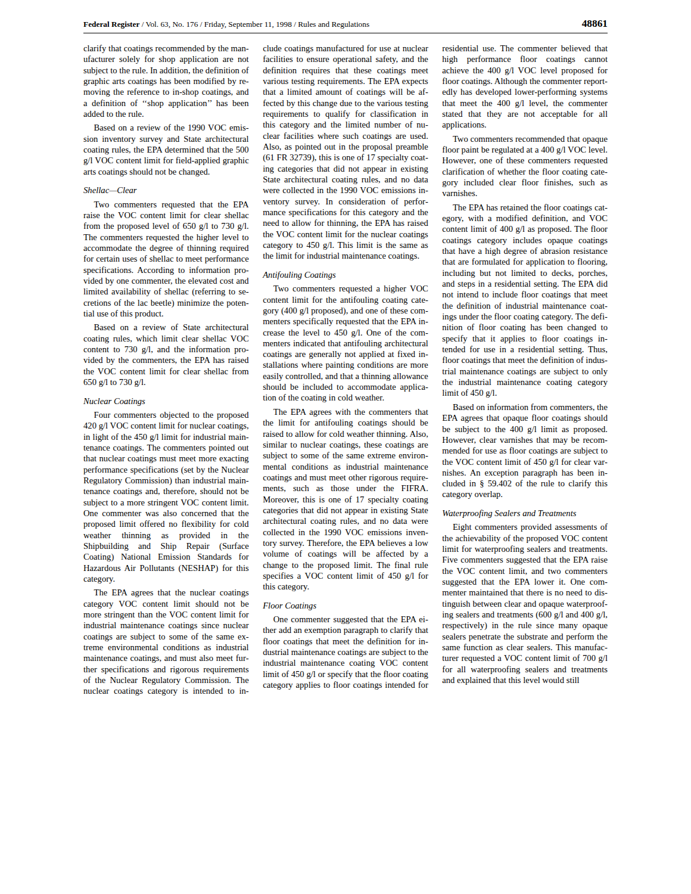Federal Register / Vol. 63, No. 176 / Friday, September 11, 1998 / Rules and Regulations
48861
clarify that coatings recommended by the manufacturer solely for shop application are not subject to the rule. In addition, the definition of graphic arts coatings has been modified by removing the reference to in-shop coatings, and a definition of ‘‘shop application’’ has been added to the rule.
Based on a review of the 1990 VOC emission inventory survey and State architectural coating rules, the EPA determined that the 500 g/l VOC content limit for field-applied graphic arts coatings should not be changed.
Shellac—Clear
Two commenters requested that the EPA raise the VOC content limit for clear shellac from the proposed level of 650 g/l to 730 g/l. The commenters requested the higher level to accommodate the degree of thinning required for certain uses of shellac to meet performance specifications. According to information provided by one commenter, the elevated cost and limited availability of shellac (referring to secretions of the lac beetle) minimize the potential use of this product.
Based on a review of State architectural coating rules, which limit clear shellac VOC content to 730 g/l, and the information provided by the commenters, the EPA has raised the VOC content limit for clear shellac from 650 g/l to 730 g/l.
Nuclear Coatings
Four commenters objected to the proposed 420 g/l VOC content limit for nuclear coatings, in light of the 450 g/l limit for industrial maintenance coatings. The commenters pointed out that nuclear coatings must meet more exacting performance specifications (set by the Nuclear Regulatory Commission) than industrial maintenance coatings and, therefore, should not be subject to a more stringent VOC content limit. One commenter was also concerned that the proposed limit offered no flexibility for cold weather thinning as provided in the Shipbuilding and Ship Repair (Surface Coating) National Emission Standards for Hazardous Air Pollutants (NESHAP) for this category.
The EPA agrees that the nuclear coatings category VOC content limit should not be more stringent than the VOC content limit for industrial maintenance coatings since nuclear coatings are subject to some of the same extreme environmental conditions as industrial maintenance coatings, and must also meet further specifications and rigorous requirements of the Nuclear Regulatory Commission. The nuclear coatings category is intended to include coatings manufactured for use at nuclear facilities to ensure operational safety, and the definition requires that these coatings meet various testing requirements. The EPA expects that a limited amount of coatings will be affected by this change due to the various testing requirements to qualify for classification in this category and the limited number of nuclear facilities where such coatings are used. Also, as pointed out in the proposal preamble (61 FR 32739), this is one of 17 specialty coating categories that did not appear in existing State architectural coating rules, and no data were collected in the 1990 VOC emissions inventory survey. In consideration of performance specifications for this category and the need to allow for thinning, the EPA has raised the VOC content limit for the nuclear coatings category to 450 g/l. This limit is the same as the limit for industrial maintenance coatings.
Antifouling Coatings
Two commenters requested a higher VOC content limit for the antifouling coating category (400 g/l proposed), and one of these commenters specifically requested that the EPA increase the level to 450 g/l. One of the commenters indicated that antifouling architectural coatings are generally not applied at fixed installations where painting conditions are more easily controlled, and that a thinning allowance should be included to accommodate application of the coating in cold weather.
The EPA agrees with the commenters that the limit for antifouling coatings should be raised to allow for cold weather thinning. Also, similar to nuclear coatings, these coatings are subject to some of the same extreme environmental conditions as industrial maintenance coatings and must meet other rigorous requirements, such as those under the FIFRA. Moreover, this is one of 17 specialty coating categories that did not appear in existing State architectural coating rules, and no data were collected in the 1990 VOC emissions inventory survey. Therefore, the EPA believes a low volume of coatings will be affected by a change to the proposed limit. The final rule specifies a VOC content limit of 450 g/l for this category.
Floor Coatings
One commenter suggested that the EPA either add an exemption paragraph to clarify that floor coatings that meet the definition for industrial maintenance coatings are subject to the industrial maintenance coating VOC content limit of 450 g/l or specify that the floor coating category applies to floor coatings intended for residential use. The commenter believed that high performance floor coatings cannot achieve the 400 g/l VOC level proposed for floor coatings. Although the commenter reportedly has developed lower-performing systems that meet the 400 g/l level, the commenter stated that they are not acceptable for all applications.
Two commenters recommended that opaque floor paint be regulated at a 400 g/l VOC level. However, one of these commenters requested clarification of whether the floor coating category included clear floor finishes, such as varnishes.
The EPA has retained the floor coatings category, with a modified definition, and VOC content limit of 400 g/l as proposed. The floor coatings category includes opaque coatings that have a high degree of abrasion resistance that are formulated for application to flooring, including but not limited to decks, porches, and steps in a residential setting. The EPA did not intend to include floor coatings that meet the definition of industrial maintenance coatings under the floor coating category. The definition of floor coating has been changed to specify that it applies to floor coatings intended for use in a residential setting. Thus, floor coatings that meet the definition of industrial maintenance coatings are subject to only the industrial maintenance coating category limit of 450 g/l.
Based on information from commenters, the EPA agrees that opaque floor coatings should be subject to the 400 g/l limit as proposed. However, clear varnishes that may be recommended for use as floor coatings are subject to the VOC content limit of 450 g/l for clear varnishes. An exception paragraph has been included in § 59.402 of the rule to clarify this category overlap.
Waterproofing Sealers and Treatments
Eight commenters provided assessments of the achievability of the proposed VOC content limit for waterproofing sealers and treatments. Five commenters suggested that the EPA raise the VOC content limit, and two commenters suggested that the EPA lower it. One commenter maintained that there is no need to distinguish between clear and opaque waterproofing sealers and treatments (600 g/l and 400 g/l, respectively) in the rule since many opaque sealers penetrate the substrate and perform the same function as clear sealers. This manufacturer requested a VOC content limit of 700 g/l for all waterproofing sealers and treatments and explained that this level would still